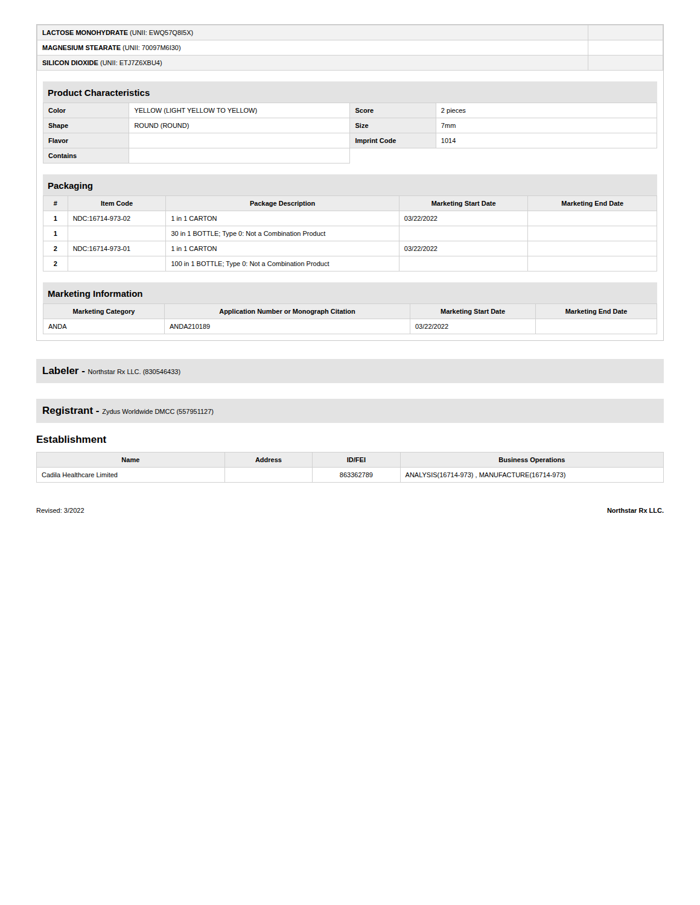| LACTOSE MONOHYDRATE (UNII: EWQ57Q8I5X) | |
| MAGNESIUM STEARATE (UNII: 70097M6I30) | |
| SILICON DIOXIDE (UNII: ETJ7Z6XBU4) | |
Product Characteristics
| Color | YELLOW (LIGHT YELLOW TO YELLOW) | Score | 2 pieces |
| Shape | ROUND (ROUND) | Size | 7mm |
| Flavor | | Imprint Code | 1014 |
| Contains | | | |
Packaging
| # | Item Code | Package Description | Marketing Start Date | Marketing End Date |
| --- | --- | --- | --- | --- |
| 1 | NDC:16714-973-02 | 1 in 1 CARTON | 03/22/2022 | |
| 1 | | 30 in 1 BOTTLE; Type 0: Not a Combination Product | | |
| 2 | NDC:16714-973-01 | 1 in 1 CARTON | 03/22/2022 | |
| 2 | | 100 in 1 BOTTLE; Type 0: Not a Combination Product | | |
Marketing Information
| Marketing Category | Application Number or Monograph Citation | Marketing Start Date | Marketing End Date |
| --- | --- | --- | --- |
| ANDA | ANDA210189 | 03/22/2022 | |
Labeler - Northstar Rx LLC. (830546433)
Registrant - Zydus Worldwide DMCC (557951127)
Establishment
| Name | Address | ID/FEI | Business Operations |
| --- | --- | --- | --- |
| Cadila Healthcare Limited | | 863362789 | ANALYSIS(16714-973) , MANUFACTURE(16714-973) |
Revised: 3/2022
Northstar Rx LLC.